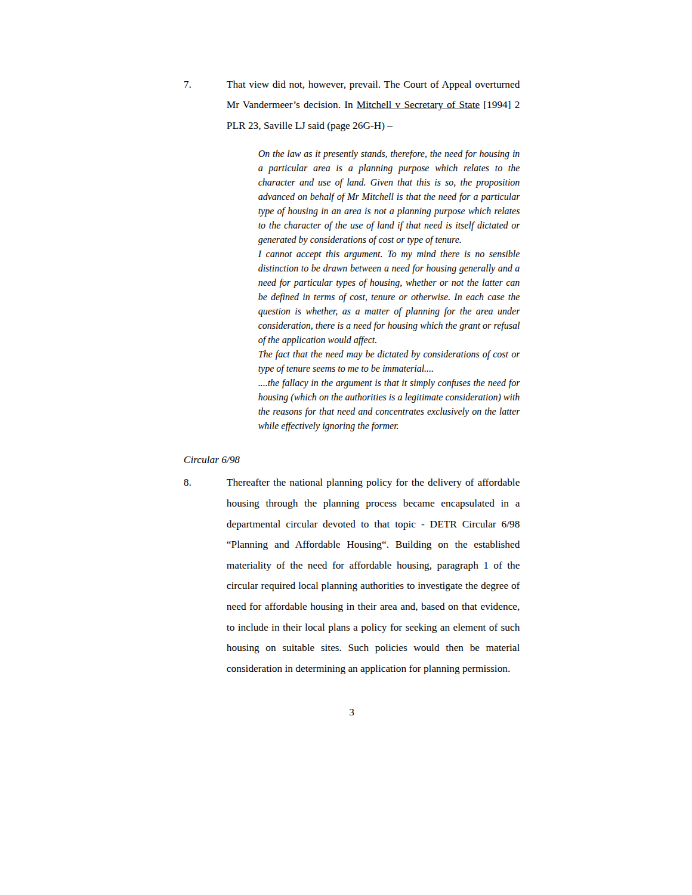7. That view did not, however, prevail. The Court of Appeal overturned Mr Vandermeer’s decision. In Mitchell v Secretary of State [1994] 2 PLR 23, Saville LJ said (page 26G-H) –
On the law as it presently stands, therefore, the need for housing in a particular area is a planning purpose which relates to the character and use of land. Given that this is so, the proposition advanced on behalf of Mr Mitchell is that the need for a particular type of housing in an area is not a planning purpose which relates to the character of the use of land if that need is itself dictated or generated by considerations of cost or type of tenure.
I cannot accept this argument. To my mind there is no sensible distinction to be drawn between a need for housing generally and a need for particular types of housing, whether or not the latter can be defined in terms of cost, tenure or otherwise. In each case the question is whether, as a matter of planning for the area under consideration, there is a need for housing which the grant or refusal of the application would affect.
The fact that the need may be dictated by considerations of cost or type of tenure seems to me to be immaterial....
....the fallacy in the argument is that it simply confuses the need for housing (which on the authorities is a legitimate consideration) with the reasons for that need and concentrates exclusively on the latter while effectively ignoring the former.
Circular 6/98
8. Thereafter the national planning policy for the delivery of affordable housing through the planning process became encapsulated in a departmental circular devoted to that topic - DETR Circular 6/98 “Planning and Affordable Housing“. Building on the established materiality of the need for affordable housing, paragraph 1 of the circular required local planning authorities to investigate the degree of need for affordable housing in their area and, based on that evidence, to include in their local plans a policy for seeking an element of such housing on suitable sites. Such policies would then be material consideration in determining an application for planning permission.
3